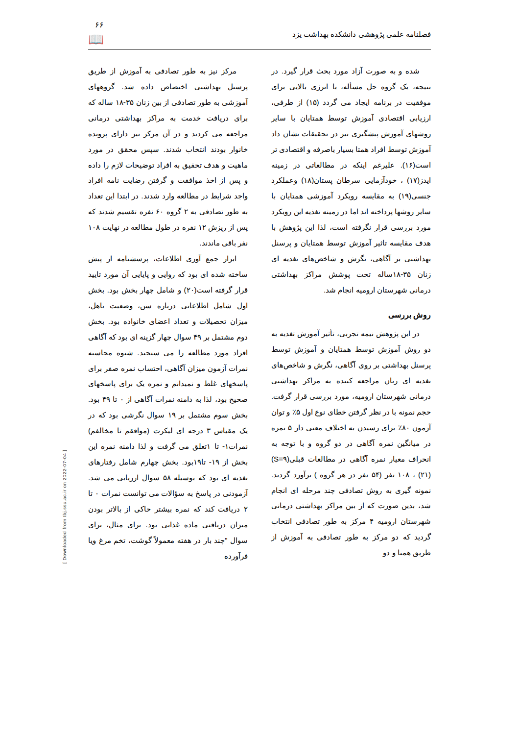فصلنامه علمی پژوهشی دانشکده بهداشت یزد
۶۶
📖
شده و به صورت آزاد مورد بحث قرار گیرد. در نتیجه، یک گروه حل مسأله، با انرژی بالایی برای موفقیت در برنامه ایجاد می گردد (۱۵) از طرفی، ارزیابی اقتصادی آموزش توسط همتایان با سایر روشهای آموزش پیشگیری نیز در تحقیقات نشان داد آموزش توسط افراد همتا بسیار باصرفه و اقتصادی تر است(۱۶). علیرغم اینکه در مطالعاتی در زمینه ایدز(۱۷) ، خودآزمایی سرطان پستان(۱۸) وعملکرد جنسی(۱۹) به مقایسه رویکرد آموزشی همتایان با سایر روشها پرداخته اند اما در زمینه تغذیه این رویکرد مورد بررسی قرار نگرفته است، لذا این پژوهش با هدف مقایسه تاثیر آموزش توسط همتایان و پرسنل بهداشتی بر آگاهی، نگرش و شاخص‌های تغذیه ای زنان ۳۵-۱۸ساله تحت پوشش مراکز بهداشتی درمانی شهرستان ارومیه انجام شد.
روش بررسی
در این پژوهش نیمه تجربی، تأثیر آموزش تغذیه به دو روش آموزش توسط همتایان و آموزش توسط پرسنل بهداشتی بر روی آگاهی، نگرش و شاخص‌های تغذیه ای زنان مراجعه کننده به مراکز بهداشتی درمانی شهرستان ارومیه، مورد بررسی قرار گرفت. حجم نمونه با در نظر گرفتن خطای نوع اول ۵٪ و توان آزمون ۸۰٪ برای رسیدن به اختلاف معنی دار ۵ نمره در میانگین نمره آگاهی در دو گروه و با توجه به انحراف معیار نمره آگاهی در مطالعات قبلی(S=۹)(۲۱) ، ۱۰۸ نفر (۵۴ نفر در هر گروه ) برآورد گردید. نمونه گیری به روش تصادفی چند مرحله ای انجام شد، بدین صورت که از بین مراکز بهداشتی درمانی شهرستان ارومیه ۴ مرکز به طور تصادفی انتخاب گردید که دو مرکز به طور تصادفی به آموزش از طریق همتا و دو
مرکز نیز به طور تصادفی به آموزش از طریق پرسنل بهداشتی اختصاص داده شد. گروههای آموزشی به طور تصادفی از بین زنان ۳۵-۱۸ ساله که برای دریافت خدمت به مراکز بهداشتی درمانی مراجعه می کردند و در آن مرکز نیز دارای پرونده خانوار بودند انتخاب شدند. سپس محقق در مورد ماهیت و هدف تحقیق به افراد توضیحات لازم را داده و پس از اخذ موافقت و گرفتن رضایت نامه افراد واجد شرایط در مطالعه وارد شدند. در ابتدا این تعداد به طور تصادفی به ۲ گروه ۶۰ نفره تقسیم شدند که پس از ریزش ۱۲ نفره در طول مطالعه در نهایت ۱۰۸ نفر باقی ماندند.
ابزار جمع آوری اطلاعات، پرسشنامه از پیش ساخته شده ای بود که روایی و پایایی آن مورد تایید قرار گرفته است(۲۰) و شامل چهار بخش بود. بخش اول شامل اطلاعاتی درباره سن، وضعیت تاهل، میزان تحصیلات و تعداد اعضای خانواده بود. بخش دوم مشتمل بر ۴۹ سوال چهار گزینه ای بود که آگاهی افراد مورد مطالعه را می سنجید. شیوه محاسبه نمرات آزمون میزان آگاهی، احتساب نمره صفر برای پاسخهای غلط و نمیدانم و نمره یک برای پاسخهای صحیح بود، لذا به دامنه نمرات آگاهی از ۰ تا ۴۹ بود. بخش سوم مشتمل بر ۱۹ سوال نگرشی بود که در یک مقیاس ۳ درجه ای لیکرت (موافقم تا مخالفم) نمرات۱- تا ۱تعلق می گرفت و لذا دامنه نمره این بخش از ۱۹- تا۱۹بود. بخش چهارم شامل رفتارهای تغذیه ای بود که بوسیله ۵۸ سوال ارزیابی می شد. آزمودنی در پاسخ به سؤالات می توانست نمرات ۰ تا ۲ دریافت کند که نمره بیشتر حاکی از بالاتر بودن میزان دریافتی ماده غذایی بود. برای مثال، برای سوال "چند بار در هفته معمولاً گوشت، تخم مرغ ویا فرآورده
[ Downloaded from tbj.ssu.ac.ir on 2022-07-04 ]